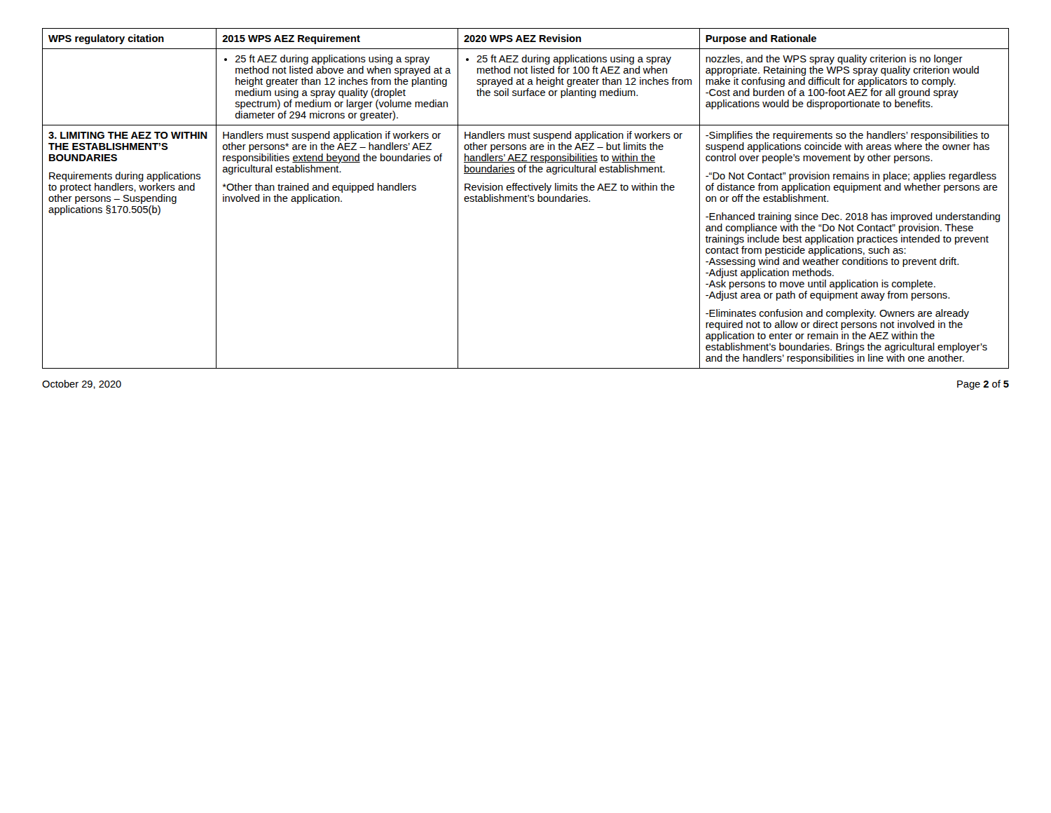| WPS regulatory citation | 2015 WPS AEZ Requirement | 2020 WPS AEZ Revision | Purpose and Rationale |
| --- | --- | --- | --- |
| | 25 ft AEZ during applications using a spray method not listed above and when sprayed at a height greater than 12 inches from the planting medium using a spray quality (droplet spectrum) of medium or larger (volume median diameter of 294 microns or greater). | 25 ft AEZ during applications using a spray method not listed for 100 ft AEZ and when sprayed at a height greater than 12 inches from the soil surface or planting medium. | nozzles, and the WPS spray quality criterion is no longer appropriate. Retaining the WPS spray quality criterion would make it confusing and difficult for applicators to comply. -Cost and burden of a 100-foot AEZ for all ground spray applications would be disproportionate to benefits. |
| 3. LIMITING THE AEZ TO WITHIN THE ESTABLISHMENT’S BOUNDARIES Requirements during applications to protect handlers, workers and other persons – Suspending applications §170.505(b) | Handlers must suspend application if workers or other persons* are in the AEZ – handlers’ AEZ responsibilities extend beyond the boundaries of agricultural establishment. *Other than trained and equipped handlers involved in the application. | Handlers must suspend application if workers or other persons are in the AEZ – but limits the handlers’ AEZ responsibilities to within the boundaries of the agricultural establishment. Revision effectively limits the AEZ to within the establishment’s boundaries. | -Simplifies the requirements so the handlers’ responsibilities to suspend applications coincide with areas where the owner has control over people’s movement by other persons. -“Do Not Contact” provision remains in place; applies regardless of distance from application equipment and whether persons are on or off the establishment. -Enhanced training since Dec. 2018 has improved understanding and compliance with the “Do Not Contact” provision. These trainings include best application practices intended to prevent contact from pesticide applications, such as: -Assessing wind and weather conditions to prevent drift. -Adjust application methods. -Ask persons to move until application is complete. -Adjust area or path of equipment away from persons. -Eliminates confusion and complexity. Owners are already required not to allow or direct persons not involved in the application to enter or remain in the AEZ within the establishment’s boundaries. Brings the agricultural employer’s and the handlers’ responsibilities in line with one another. |
October 29, 2020 Page 2 of 5